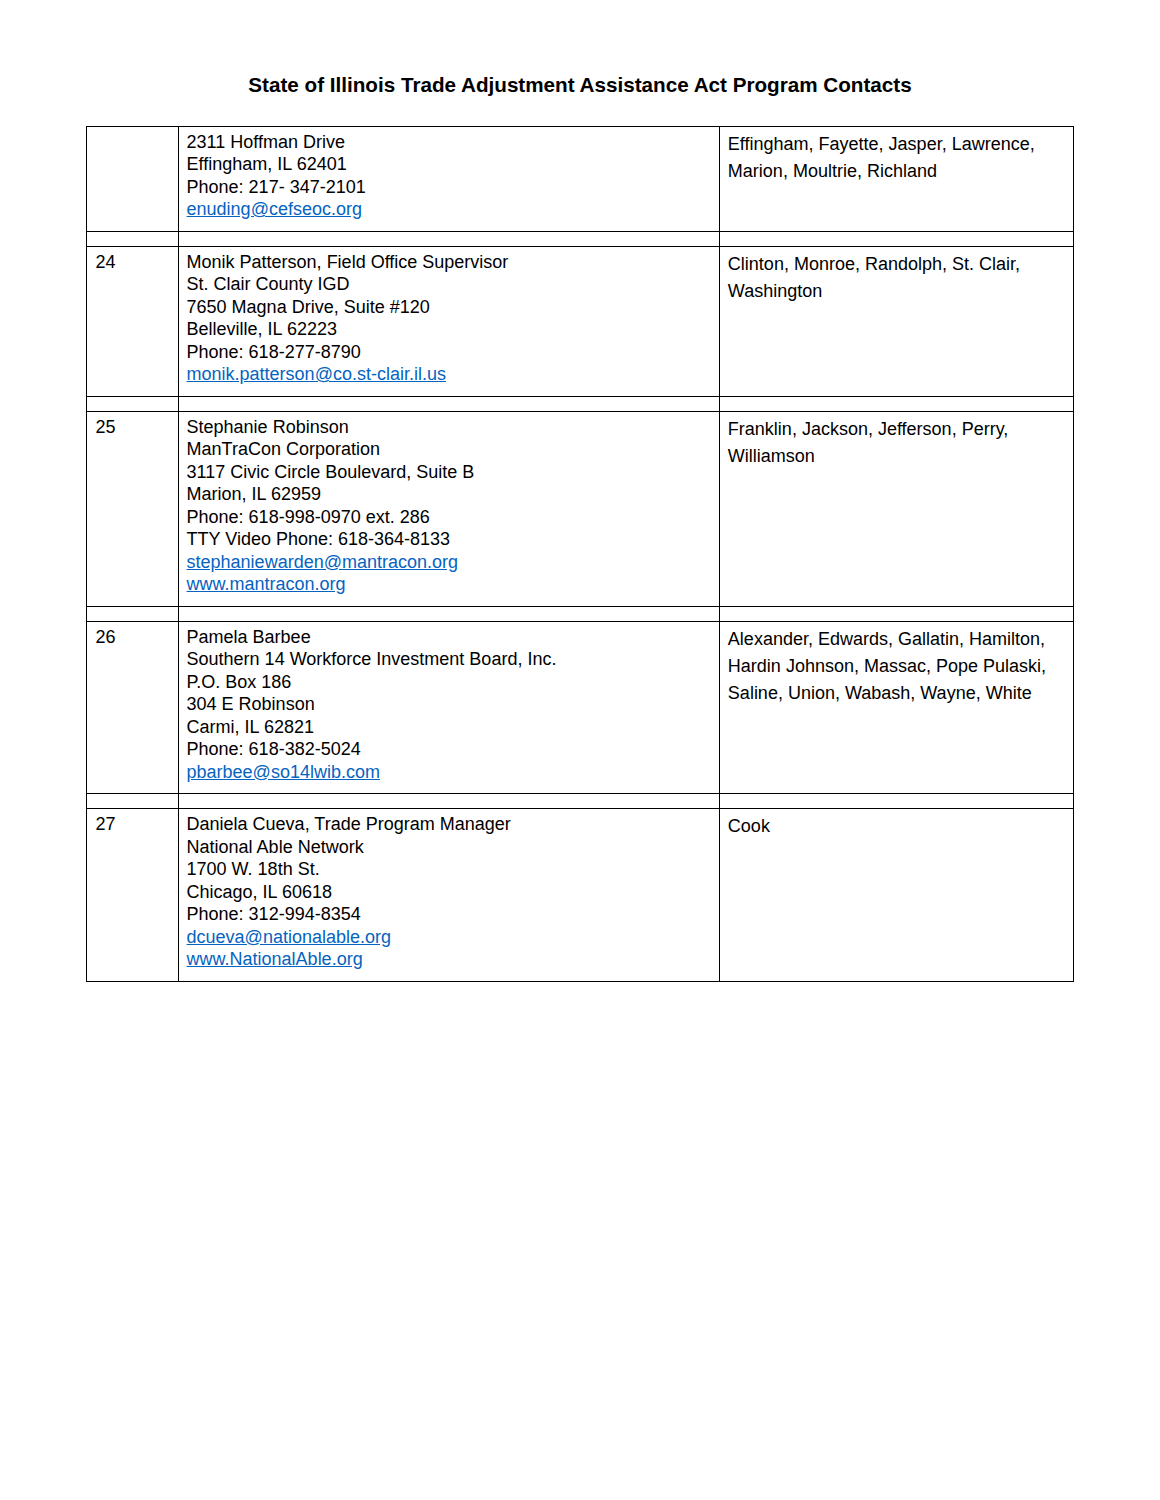State of Illinois Trade Adjustment Assistance Act Program Contacts
| | 2311 Hoffman Drive Effingham, IL 62401 Phone: 217- 347-2101 enuding@cefseoc.org | Effingham, Fayette, Jasper, Lawrence, Marion, Moultrie, Richland |
| 24 | Monik Patterson, Field Office Supervisor St. Clair County IGD 7650 Magna Drive, Suite #120 Belleville, IL 62223 Phone: 618-277-8790 monik.patterson@co.st-clair.il.us | Clinton, Monroe, Randolph, St. Clair, Washington |
| 25 | Stephanie Robinson ManTraCon Corporation 3117 Civic Circle Boulevard, Suite B Marion, IL 62959 Phone: 618-998-0970 ext. 286 TTY Video Phone: 618-364-8133 stephaniewarden@mantracon.org www.mantracon.org | Franklin, Jackson, Jefferson, Perry, Williamson |
| 26 | Pamela Barbee Southern 14 Workforce Investment Board, Inc. P.O. Box 186 304 E Robinson Carmi, IL 62821 Phone: 618-382-5024 pbarbee@so14lwib.com | Alexander, Edwards, Gallatin, Hamilton, Hardin Johnson, Massac, Pope Pulaski, Saline, Union, Wabash, Wayne, White |
| 27 | Daniela Cueva, Trade Program Manager National Able Network 1700 W. 18th St. Chicago, IL 60618 Phone: 312-994-8354 dcueva@nationalable.org www.NationalAble.org | Cook |